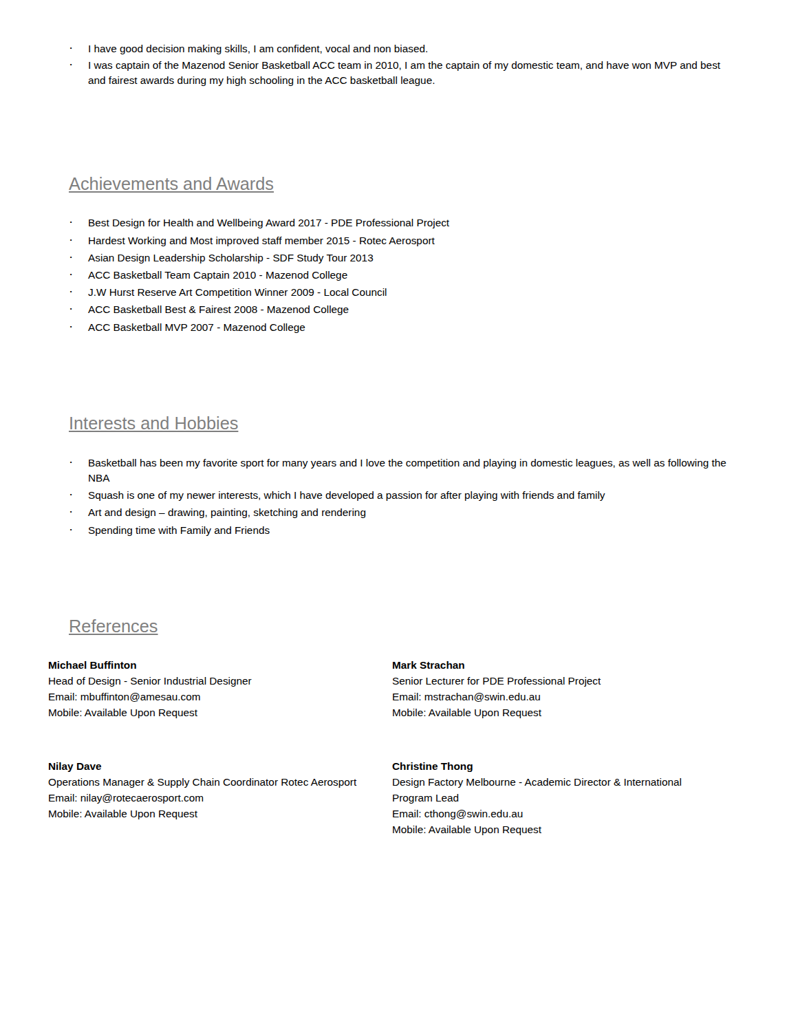I have good decision making skills, I am confident, vocal and non biased.
I was captain of the Mazenod Senior Basketball ACC team in 2010, I am the captain of my domestic team, and have won MVP and best and fairest awards during my high schooling in the ACC basketball league.
Achievements and Awards
Best Design for Health and Wellbeing Award 2017 - PDE Professional Project
Hardest Working and Most improved staff member 2015 - Rotec Aerosport
Asian Design Leadership Scholarship - SDF Study Tour 2013
ACC Basketball Team Captain 2010 - Mazenod College
J.W Hurst Reserve Art Competition Winner 2009 - Local Council
ACC Basketball Best & Fairest 2008 - Mazenod College
ACC Basketball MVP 2007 - Mazenod College
Interests and Hobbies
Basketball has been my favorite sport for many years and I love the competition and playing in domestic leagues, as well as following the NBA
Squash is one of my newer interests, which I have developed a passion for after playing with friends and family
Art and design – drawing, painting, sketching and rendering
Spending time with Family and Friends
References
| Michael Buffinton Head of Design - Senior Industrial Designer Email: mbuffinton@amesau.com Mobile: Available Upon Request | Mark Strachan Senior Lecturer for PDE Professional Project Email: mstrachan@swin.edu.au Mobile: Available Upon Request |
| Nilay Dave Operations Manager & Supply Chain Coordinator Rotec Aerosport Email: nilay@rotecaerosport.com Mobile: Available Upon Request | Christine Thong Design Factory Melbourne - Academic Director & International Program Lead Email: cthong@swin.edu.au Mobile: Available Upon Request |